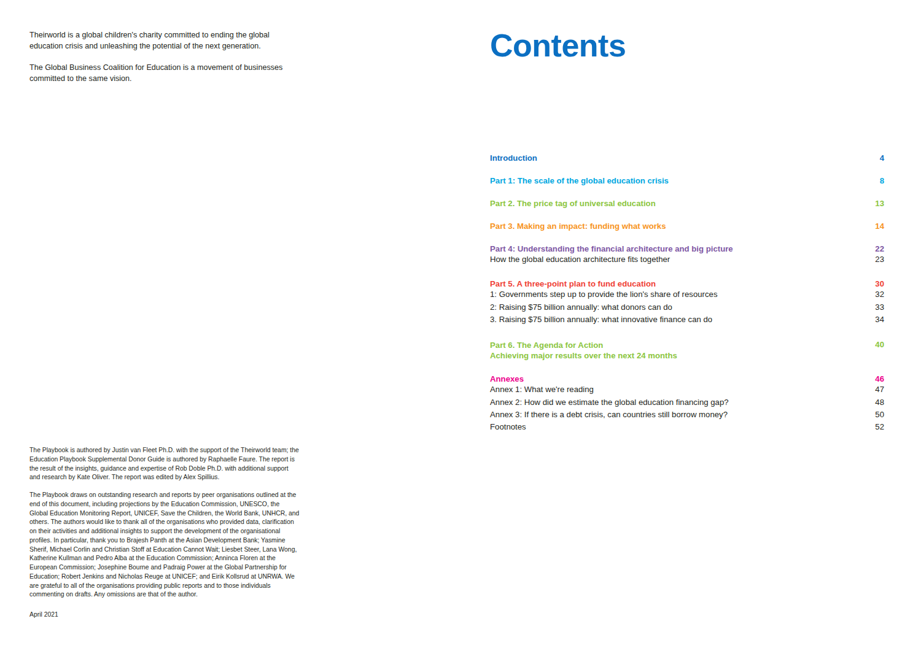Theirworld is a global children's charity committed to ending the global education crisis and unleashing the potential of the next generation.
The Global Business Coalition for Education is a movement of businesses committed to the same vision.
The Playbook is authored by Justin van Fleet Ph.D. with the support of the Theirworld team; the Education Playbook Supplemental Donor Guide is authored by Raphaelle Faure. The report is the result of the insights, guidance and expertise of Rob Doble Ph.D. with additional support and research by Kate Oliver. The report was edited by Alex Spillius.
The Playbook draws on outstanding research and reports by peer organisations outlined at the end of this document, including projections by the Education Commission, UNESCO, the Global Education Monitoring Report, UNICEF, Save the Children, the World Bank, UNHCR, and others. The authors would like to thank all of the organisations who provided data, clarification on their activities and additional insights to support the development of the organisational profiles. In particular, thank you to Brajesh Panth at the Asian Development Bank; Yasmine Sherif, Michael Corlin and Christian Stoff at Education Cannot Wait; Liesbet Steer, Lana Wong, Katherine Kullman and Pedro Alba at the Education Commission; Anninca Floren at the European Commission; Josephine Bourne and Padraig Power at the Global Partnership for Education; Robert Jenkins and Nicholas Reuge at UNICEF; and Eirik Kollsrud at UNRWA. We are grateful to all of the organisations providing public reports and to those individuals commenting on drafts. Any omissions are that of the author.
April 2021
Contents
| Introduction | 4 |
| Part 1: The scale of the global education crisis | 8 |
| Part 2. The price tag of universal education | 13 |
| Part 3. Making an impact: funding what works | 14 |
| Part 4: Understanding the financial architecture and big picture | 22 |
| How the global education architecture fits together | 23 |
| Part 5. A three-point plan to fund education | 30 |
| 1: Governments step up to provide the lion's share of resources | 32 |
| 2: Raising $75 billion annually: what donors can do | 33 |
| 3. Raising $75 billion annually: what innovative finance can do | 34 |
| Part 6. The Agenda for Action Achieving major results over the next 24 months | 40 |
| Annexes | 46 |
| Annex 1: What we're reading | 47 |
| Annex 2: How did we estimate the global education financing gap? | 48 |
| Annex 3: If there is a debt crisis, can countries still borrow money? | 50 |
| Footnotes | 52 |